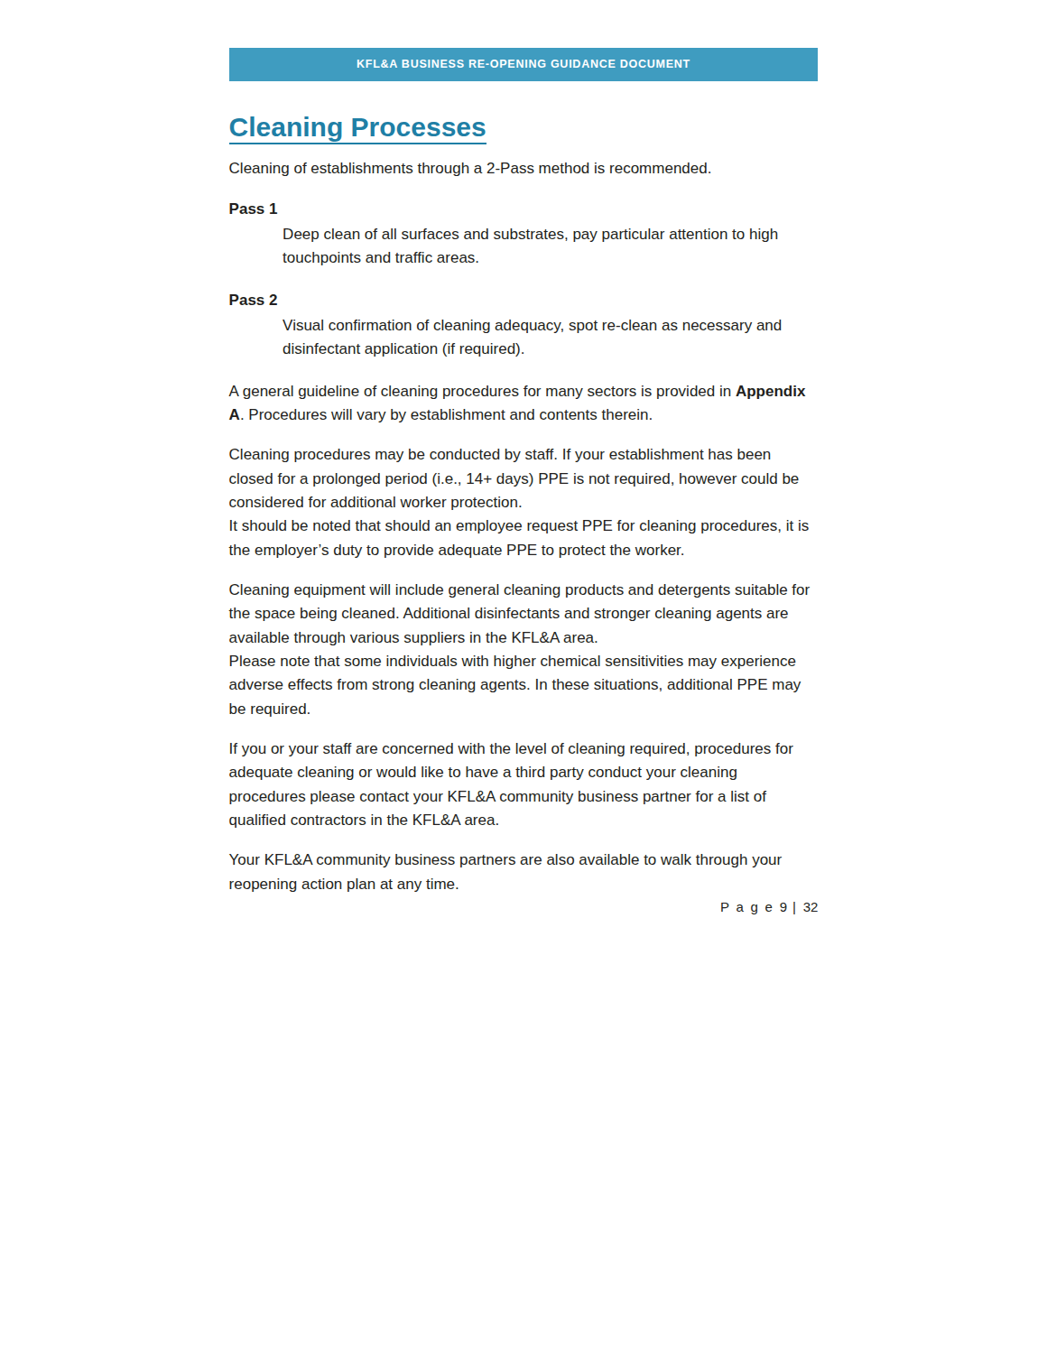KFL&A BUSINESS RE-OPENING GUIDANCE DOCUMENT
Cleaning Processes
Cleaning of establishments through a 2-Pass method is recommended.
Pass 1
Deep clean of all surfaces and substrates, pay particular attention to high touchpoints and traffic areas.
Pass 2
Visual confirmation of cleaning adequacy, spot re-clean as necessary and disinfectant application (if required).
A general guideline of cleaning procedures for many sectors is provided in Appendix A. Procedures will vary by establishment and contents therein.
Cleaning procedures may be conducted by staff. If your establishment has been closed for a prolonged period (i.e., 14+ days) PPE is not required, however could be considered for additional worker protection.
It should be noted that should an employee request PPE for cleaning procedures, it is the employer’s duty to provide adequate PPE to protect the worker.
Cleaning equipment will include general cleaning products and detergents suitable for the space being cleaned. Additional disinfectants and stronger cleaning agents are available through various suppliers in the KFL&A area.
Please note that some individuals with higher chemical sensitivities may experience adverse effects from strong cleaning agents. In these situations, additional PPE may be required.
If you or your staff are concerned with the level of cleaning required, procedures for adequate cleaning or would like to have a third party conduct your cleaning procedures please contact your KFL&A community business partner for a list of qualified contractors in the KFL&A area.
Your KFL&A community business partners are also available to walk through your reopening action plan at any time.
P a g e 9 | 32